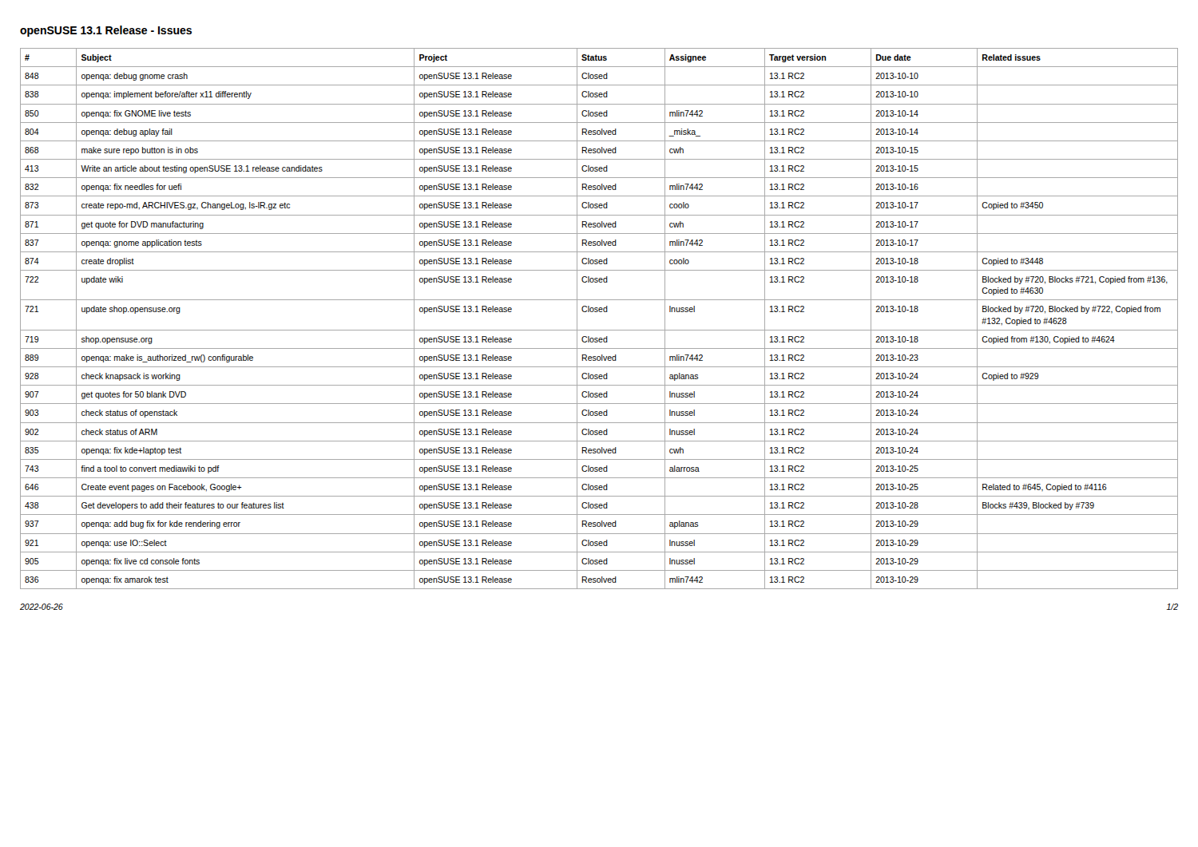openSUSE 13.1 Release - Issues
| # | Subject | Project | Status | Assignee | Target version | Due date | Related issues |
| --- | --- | --- | --- | --- | --- | --- | --- |
| 848 | openqa: debug gnome crash | openSUSE 13.1 Release | Closed | | 13.1 RC2 | 2013-10-10 | |
| 838 | openqa: implement before/after x11 differently | openSUSE 13.1 Release | Closed | | 13.1 RC2 | 2013-10-10 | |
| 850 | openqa: fix GNOME live tests | openSUSE 13.1 Release | Closed | mlin7442 | 13.1 RC2 | 2013-10-14 | |
| 804 | openqa: debug aplay fail | openSUSE 13.1 Release | Resolved | _miska_ | 13.1 RC2 | 2013-10-14 | |
| 868 | make sure repo button is in obs | openSUSE 13.1 Release | Resolved | cwh | 13.1 RC2 | 2013-10-15 | |
| 413 | Write an article about testing openSUSE 13.1 release candidates | openSUSE 13.1 Release | Closed | | 13.1 RC2 | 2013-10-15 | |
| 832 | openqa: fix needles for uefi | openSUSE 13.1 Release | Resolved | mlin7442 | 13.1 RC2 | 2013-10-16 | |
| 873 | create repo-md, ARCHIVES.gz, ChangeLog, ls-lR.gz etc | openSUSE 13.1 Release | Closed | coolo | 13.1 RC2 | 2013-10-17 | Copied to #3450 |
| 871 | get quote for DVD manufacturing | openSUSE 13.1 Release | Resolved | cwh | 13.1 RC2 | 2013-10-17 | |
| 837 | openqa: gnome application tests | openSUSE 13.1 Release | Resolved | mlin7442 | 13.1 RC2 | 2013-10-17 | |
| 874 | create droplist | openSUSE 13.1 Release | Closed | coolo | 13.1 RC2 | 2013-10-18 | Copied to #3448 |
| 722 | update wiki | openSUSE 13.1 Release | Closed | | 13.1 RC2 | 2013-10-18 | Blocked by #720, Blocks #721, Copied from #136, Copied to #4630 |
| 721 | update shop.opensuse.org | openSUSE 13.1 Release | Closed | lnussel | 13.1 RC2 | 2013-10-18 | Blocked by #720, Blocked by #722, Copied from #132, Copied to #4628 |
| 719 | shop.opensuse.org | openSUSE 13.1 Release | Closed | | 13.1 RC2 | 2013-10-18 | Copied from #130, Copied to #4624 |
| 889 | openqa: make is_authorized_rw() configurable | openSUSE 13.1 Release | Resolved | mlin7442 | 13.1 RC2 | 2013-10-23 | |
| 928 | check knapsack is working | openSUSE 13.1 Release | Closed | aplanas | 13.1 RC2 | 2013-10-24 | Copied to #929 |
| 907 | get quotes for 50 blank DVD | openSUSE 13.1 Release | Closed | lnussel | 13.1 RC2 | 2013-10-24 | |
| 903 | check status of openstack | openSUSE 13.1 Release | Closed | lnussel | 13.1 RC2 | 2013-10-24 | |
| 902 | check status of ARM | openSUSE 13.1 Release | Closed | lnussel | 13.1 RC2 | 2013-10-24 | |
| 835 | openqa: fix kde+laptop test | openSUSE 13.1 Release | Resolved | cwh | 13.1 RC2 | 2013-10-24 | |
| 743 | find a tool to convert mediawiki to pdf | openSUSE 13.1 Release | Closed | alarrosa | 13.1 RC2 | 2013-10-25 | |
| 646 | Create event pages on Facebook, Google+ | openSUSE 13.1 Release | Closed | | 13.1 RC2 | 2013-10-25 | Related to #645, Copied to #4116 |
| 438 | Get developers to add their features to our features list | openSUSE 13.1 Release | Closed | | 13.1 RC2 | 2013-10-28 | Blocks #439, Blocked by #739 |
| 937 | openqa: add bug fix for kde rendering error | openSUSE 13.1 Release | Resolved | aplanas | 13.1 RC2 | 2013-10-29 | |
| 921 | openqa: use IO::Select | openSUSE 13.1 Release | Closed | lnussel | 13.1 RC2 | 2013-10-29 | |
| 905 | openqa: fix live cd console fonts | openSUSE 13.1 Release | Closed | lnussel | 13.1 RC2 | 2013-10-29 | |
| 836 | openqa: fix amarok test | openSUSE 13.1 Release | Resolved | mlin7442 | 13.1 RC2 | 2013-10-29 | |
2022-06-26 1/2